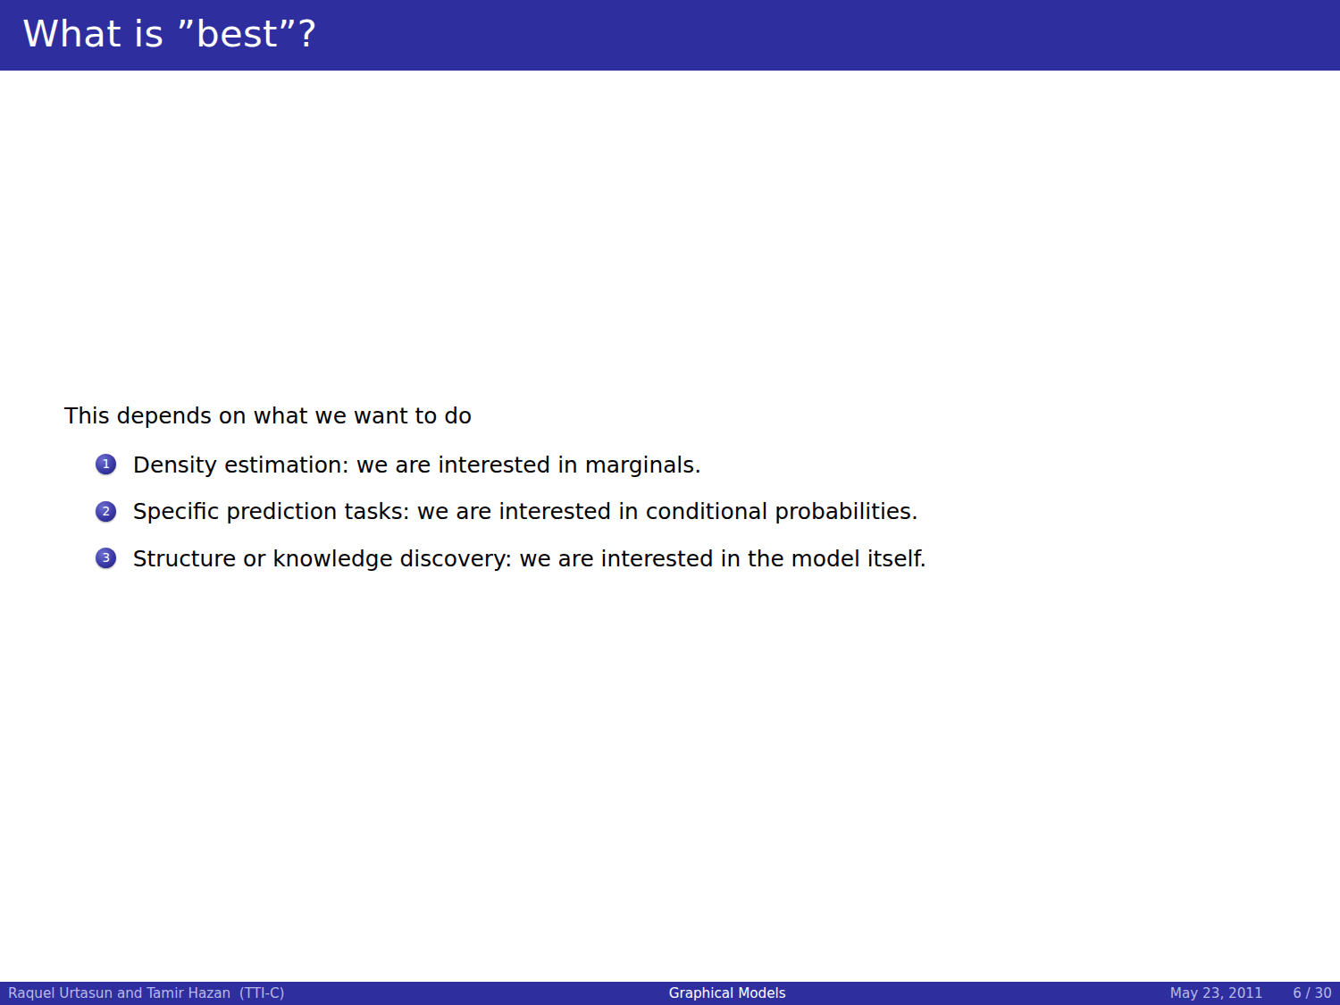What is ”best”?
This depends on what we want to do
Density estimation: we are interested in marginals.
Specific prediction tasks: we are interested in conditional probabilities.
Structure or knowledge discovery: we are interested in the model itself.
Raquel Urtasun and Tamir Hazan (TTI-C)
Graphical Models
May 23, 2011 6 / 30